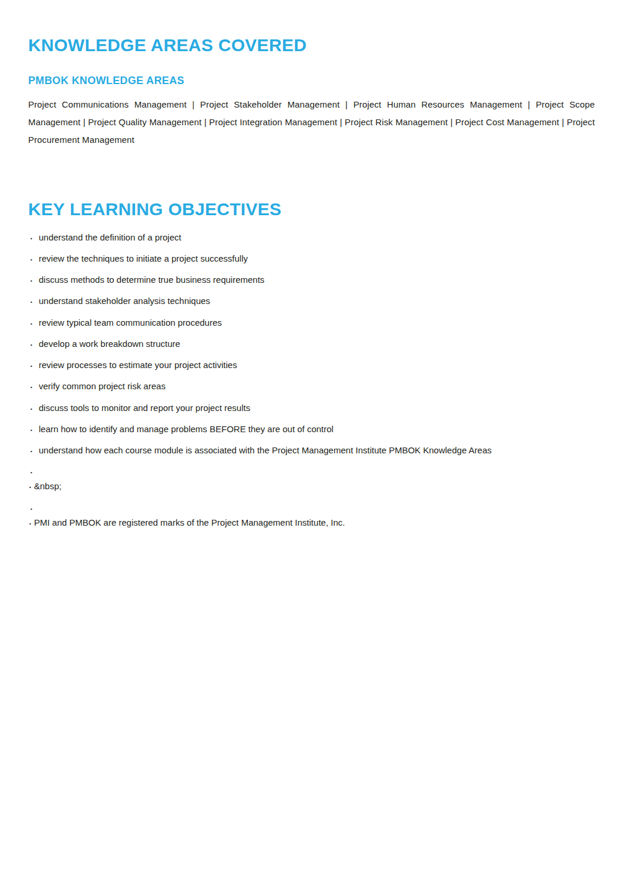Knowledge Areas Covered
PMBOK Knowledge Areas
Project Communications Management | Project Stakeholder Management | Project Human Resources Management | Project Scope Management | Project Quality Management | Project Integration Management | Project Risk Management | Project Cost Management | Project Procurement Management
Key Learning Objectives
understand the definition of a project
review the techniques to initiate a project successfully
discuss methods to determine true business requirements
understand stakeholder analysis techniques
review typical team communication procedures
develop a work breakdown structure
review processes to estimate your project activities
verify common project risk areas
discuss tools to monitor and report your project results
learn how to identify and manage problems BEFORE they are out of control
understand how each course module is associated with the Project Management Institute PMBOK Knowledge Areas
&nbsp;
PMI and PMBOK are registered marks of the Project Management Institute, Inc.